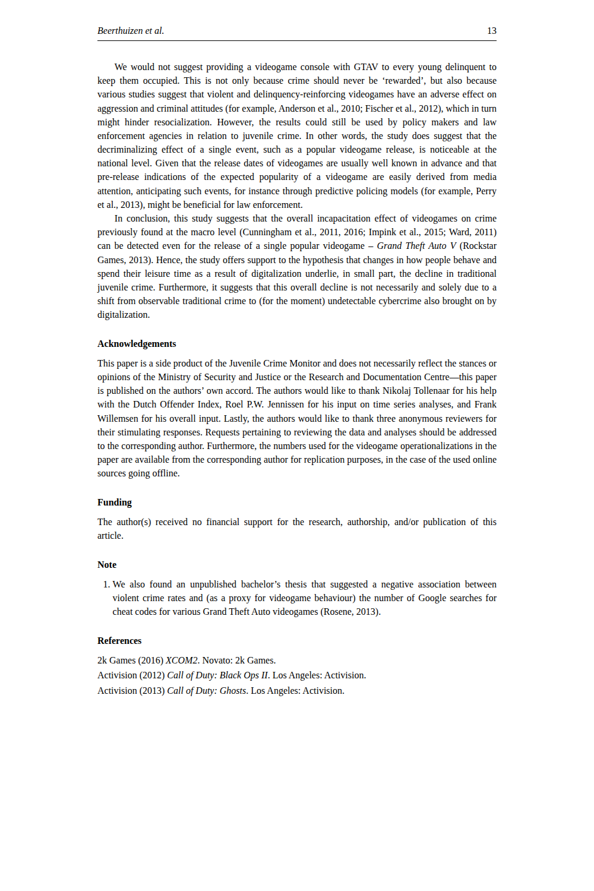Beerthuizen et al. 13
We would not suggest providing a videogame console with GTAV to every young delinquent to keep them occupied. This is not only because crime should never be ‘rewarded’, but also because various studies suggest that violent and delinquency-reinforcing videogames have an adverse effect on aggression and criminal attitudes (for example, Anderson et al., 2010; Fischer et al., 2012), which in turn might hinder resocialization. However, the results could still be used by policy makers and law enforcement agencies in relation to juvenile crime. In other words, the study does suggest that the decriminalizing effect of a single event, such as a popular videogame release, is noticeable at the national level. Given that the release dates of videogames are usually well known in advance and that pre-release indications of the expected popularity of a videogame are easily derived from media attention, anticipating such events, for instance through predictive policing models (for example, Perry et al., 2013), might be beneficial for law enforcement.
In conclusion, this study suggests that the overall incapacitation effect of videogames on crime previously found at the macro level (Cunningham et al., 2011, 2016; Impink et al., 2015; Ward, 2011) can be detected even for the release of a single popular videogame – Grand Theft Auto V (Rockstar Games, 2013). Hence, the study offers support to the hypothesis that changes in how people behave and spend their leisure time as a result of digitalization underlie, in small part, the decline in traditional juvenile crime. Furthermore, it suggests that this overall decline is not necessarily and solely due to a shift from observable traditional crime to (for the moment) undetectable cybercrime also brought on by digitalization.
Acknowledgements
This paper is a side product of the Juvenile Crime Monitor and does not necessarily reflect the stances or opinions of the Ministry of Security and Justice or the Research and Documentation Centre—this paper is published on the authors’ own accord. The authors would like to thank Nikolaj Tollenaar for his help with the Dutch Offender Index, Roel P.W. Jennissen for his input on time series analyses, and Frank Willemsen for his overall input. Lastly, the authors would like to thank three anonymous reviewers for their stimulating responses. Requests pertaining to reviewing the data and analyses should be addressed to the corresponding author. Furthermore, the numbers used for the videogame operationalizations in the paper are available from the corresponding author for replication purposes, in the case of the used online sources going offline.
Funding
The author(s) received no financial support for the research, authorship, and/or publication of this article.
Note
We also found an unpublished bachelor’s thesis that suggested a negative association between violent crime rates and (as a proxy for videogame behaviour) the number of Google searches for cheat codes for various Grand Theft Auto videogames (Rosene, 2013).
References
2k Games (2016) XCOM2. Novato: 2k Games.
Activision (2012) Call of Duty: Black Ops II. Los Angeles: Activision.
Activision (2013) Call of Duty: Ghosts. Los Angeles: Activision.